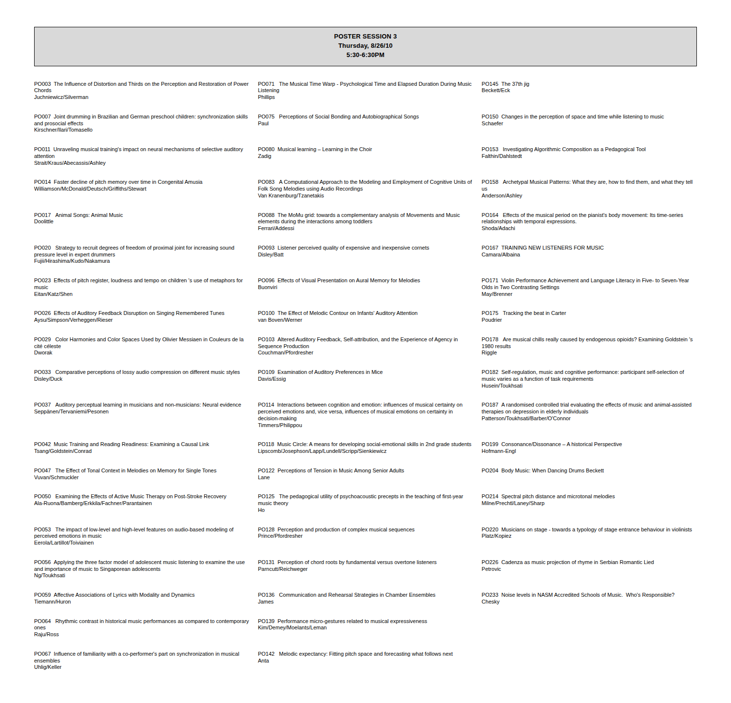POSTER SESSION 3
Thursday, 8/26/10
5:30-6:30PM
| PO003 The Influence of Distortion and Thirds on the Perception and Restoration of Power Chords Juchniewicz/Silverman | PO071 The Musical Time Warp - Psychological Time and Elapsed Duration During Music Listening Phillips | PO145 The 37th jig Beckett/Eck |
| PO007 Joint drumming in Brazilian and German preschool children: synchronization skills and prosocial effects Kirschner/Ilari/Tomasello | PO075 Perceptions of Social Bonding and Autobiographical Songs Paul | PO150 Changes in the perception of space and time while listening to music Schaefer |
| PO011 Unraveling musical training's impact on neural mechanisms of selective auditory attention Strait/Kraus/Abecassis/Ashley | PO080 Musical learning – Learning in the Choir Zadig | PO153 Investigating Algorithmic Composition as a Pedagogical Tool Falthin/Dahlstedt |
| PO014 Faster decline of pitch memory over time in Congenital Amusia Williamson/McDonald/Deutsch/Griffiths/Stewart | PO083 A Computational Approach to the Modeling and Employment of Cognitive Units of Folk Song Melodies using Audio Recordings Van Kranenburg/Tzanetakis | PO158 Archetypal Musical Patterns: What they are, how to find them, and what they tell us Anderson/Ashley |
| PO017 Animal Songs: Animal Music Doolittle | PO088 The MoMu grid: towards a complementary analysis of Movements and Music elements during the interactions among toddlers Ferrari/Addessi | PO164 Effects of the musical period on the pianist's body movement: Its time-series relationships with temporal expressions. Shoda/Adachi |
| PO020 Strategy to recruit degrees of freedom of proximal joint for increasing sound pressure level in expert drummers Fujii/Hirashima/Kudo/Nakamura | PO093 Listener perceived quality of expensive and inexpensive cornets Disley/Batt | PO167 TRAINING NEW LISTENERS FOR MUSIC Camara/Albaina |
| PO023 Effects of pitch register, loudness and tempo on children 's use of metaphors for music Eitan/Katz/Shen | PO096 Effects of Visual Presentation on Aural Memory for Melodies Buonviri | PO171 Violin Performance Achievement and Language Literacy in Five- to Seven-Year Olds in Two Contrasting Settings May/Brenner |
| PO026 Effects of Auditory Feedback Disruption on Singing Remembered Tunes Aysu/Simpson/Verheggen/Rieser | PO100 The Effect of Melodic Contour on Infants' Auditory Attention van Boven/Werner | PO175 Tracking the beat in Carter Poudrier |
| PO029 Color Harmonies and Color Spaces Used by Olivier Messiaen in Couleurs de la cité céleste Dworak | PO103 Altered Auditory Feedback, Self-attribution, and the Experience of Agency in Sequence Production Couchman/Pfordresher | PO178 Are musical chills really caused by endogenous opioids? Examining Goldstein 's 1980 results Riggle |
| PO033 Comparative perceptions of lossy audio compression on different music styles Disley/Duck | PO109 Examination of Auditory Preferences in Mice Davis/Essig | PO182 Self-regulation, music and cognitive performance: participant self-selection of music varies as a function of task requirements Husein/Toukhsati |
| PO037 Auditory perceptual learning in musicians and non-musicians: Neural evidence Seppänen/Tervaniemi/Pesonen | PO114 Interactions between cognition and emotion: influences of musical certainty on perceived emotions and, vice versa, influences of musical emotions on certainty in decision-making Timmers/Philippou | PO187 A randomised controlled trial evaluating the effects of music and animal-assisted therapies on depression in elderly individuals Patterson/Toukhsati/Barber/O'Connor |
| PO042 Music Training and Reading Readiness: Examining a Causal Link Tsang/Goldstein/Conrad | PO118 Music Circle: A means for developing social-emotional skills in 2nd grade students Lipscomb/Josephson/Lapp/Lundell/Scripp/Sienkiewicz | PO199 Consonance/Dissonance – A historical Perspective Hofmann-Engl |
| PO047 The Effect of Tonal Context in Melodies on Memory for Single Tones Vuvan/Schmuckler | PO122 Perceptions of Tension in Music Among Senior Adults Lane | PO204 Body Music: When Dancing Drums Beckett |
| PO050 Examining the Effects of Active Music Therapy on Post-Stroke Recovery Ala-Ruona/Bamberg/Erkkila/Fachner/Parantainen | PO125 The pedagogical utility of psychoacoustic precepts in the teaching of first-year music theory Ho | PO214 Spectral pitch distance and microtonal melodies Milne/Prechtl/Laney/Sharp |
| PO053 The impact of low-level and high-level features on audio-based modeling of perceived emotions in music Eerola/Lartillot/Toiviainen | PO128 Perception and production of complex musical sequences Prince/Pfordresher | PO220 Musicians on stage - towards a typology of stage entrance behaviour in violinists Platz/Kopiez |
| PO056 Applying the three factor model of adolescent music listening to examine the use and importance of music to Singaporean adolescents Ng/Toukhsati | PO131 Perception of chord roots by fundamental versus overtone listeners Parncutt/Reichweger | PO226 Cadenza as music projection of rhyme in Serbian Romantic Lied Petrovic |
| PO059 Affective Associations of Lyrics with Modality and Dynamics Tiemann/Huron | PO136 Communication and Rehearsal Strategies in Chamber Ensembles James | PO233 Noise levels in NASM Accredited Schools of Music. Who's Responsible? Chesky |
| PO064 Rhythmic contrast in historical music performances as compared to contemporary ones Raju/Ross | PO139 Performance micro-gestures related to musical expressiveness Kim/Demey/Moelants/Leman | |
| PO067 Influence of familiarity with a co-performer's part on synchronization in musical ensembles Uhlig/Keller | PO142 Melodic expectancy: Fitting pitch space and forecasting what follows next Anta | |